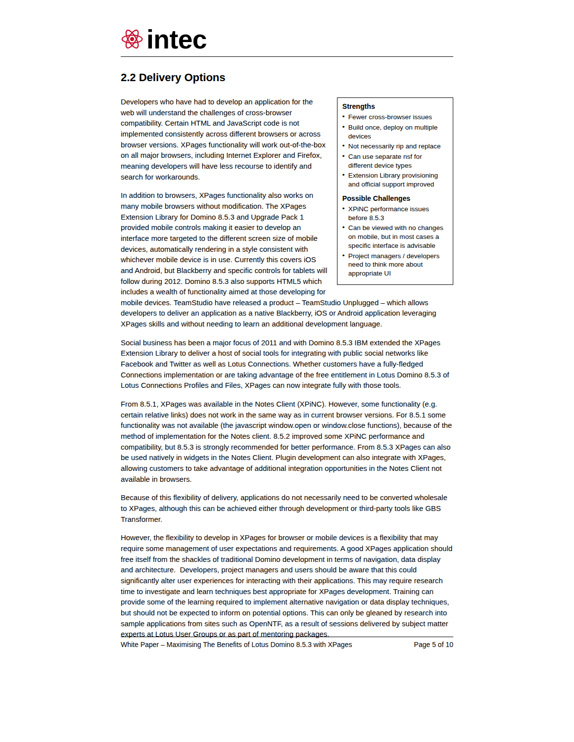intec
2.2 Delivery Options
Strengths
Fewer cross-browser issues
Build once, deploy on multiple devices
Not necessarily rip and replace
Can use separate nsf for different device types
Extension Library provisioning and official support improved
Possible Challenges
XPiNC performance issues before 8.5.3
Can be viewed with no changes on mobile, but in most cases a specific interface is advisable
Project managers / developers need to think more about appropriate UI
Developers who have had to develop an application for the web will understand the challenges of cross-browser compatibility. Certain HTML and JavaScript code is not implemented consistently across different browsers or across browser versions. XPages functionality will work out-of-the-box on all major browsers, including Internet Explorer and Firefox, meaning developers will have less recourse to identify and search for workarounds.
In addition to browsers, XPages functionality also works on many mobile browsers without modification. The XPages Extension Library for Domino 8.5.3 and Upgrade Pack 1 provided mobile controls making it easier to develop an interface more targeted to the different screen size of mobile devices, automatically rendering in a style consistent with whichever mobile device is in use. Currently this covers iOS and Android, but Blackberry and specific controls for tablets will follow during 2012. Domino 8.5.3 also supports HTML5 which includes a wealth of functionality aimed at those developing for mobile devices. TeamStudio have released a product – TeamStudio Unplugged – which allows developers to deliver an application as a native Blackberry, iOS or Android application leveraging XPages skills and without needing to learn an additional development language.
Social business has been a major focus of 2011 and with Domino 8.5.3 IBM extended the XPages Extension Library to deliver a host of social tools for integrating with public social networks like Facebook and Twitter as well as Lotus Connections. Whether customers have a fully-fledged Connections implementation or are taking advantage of the free entitlement in Lotus Domino 8.5.3 of Lotus Connections Profiles and Files, XPages can now integrate fully with those tools.
From 8.5.1, XPages was available in the Notes Client (XPiNC). However, some functionality (e.g. certain relative links) does not work in the same way as in current browser versions. For 8.5.1 some functionality was not available (the javascript window.open or window.close functions), because of the method of implementation for the Notes client. 8.5.2 improved some XPiNC performance and compatibility, but 8.5.3 is strongly recommended for better performance. From 8.5.3 XPages can also be used natively in widgets in the Notes Client. Plugin development can also integrate with XPages, allowing customers to take advantage of additional integration opportunities in the Notes Client not available in browsers.
Because of this flexibility of delivery, applications do not necessarily need to be converted wholesale to XPages, although this can be achieved either through development or third-party tools like GBS Transformer.
However, the flexibility to develop in XPages for browser or mobile devices is a flexibility that may require some management of user expectations and requirements. A good XPages application should free itself from the shackles of traditional Domino development in terms of navigation, data display and architecture. Developers, project managers and users should be aware that this could significantly alter user experiences for interacting with their applications. This may require research time to investigate and learn techniques best appropriate for XPages development. Training can provide some of the learning required to implement alternative navigation or data display techniques, but should not be expected to inform on potential options. This can only be gleaned by research into sample applications from sites such as OpenNTF, as a result of sessions delivered by subject matter experts at Lotus User Groups or as part of mentoring packages.
White Paper – Maximising The Benefits of Lotus Domino 8.5.3 with XPages Page 5 of 10